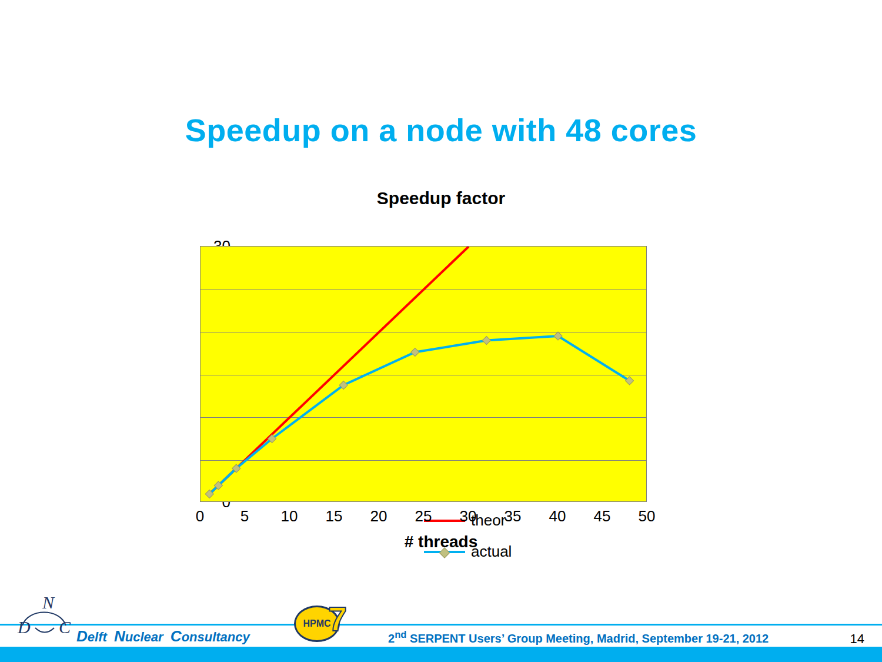Speedup on a node with 48 cores
Speedup factor
30
25
20
15
10
5
0
theor
actual
0
5
10
15
20
25
30
35
40
45
50
# threads
N D C
Delft Nuclear Consultancy
HPMC
7
2nd SERPENT Users’ Group Meeting, Madrid, September 19-21, 2012
14